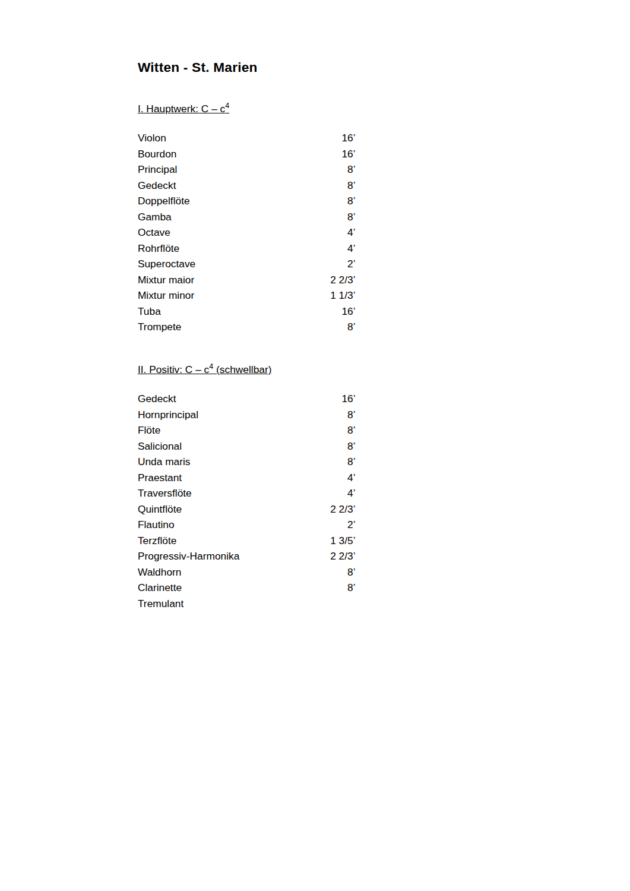Witten - St. Marien
I. Hauptwerk: C – c4
| Violon | 16’ |
| Bourdon | 16’ |
| Principal | 8’ |
| Gedeckt | 8’ |
| Doppelflöte | 8’ |
| Gamba | 8’ |
| Octave | 4’ |
| Rohrflöte | 4’ |
| Superoctave | 2’ |
| Mixtur maior | 2 2/3’ |
| Mixtur minor | 1 1/3’ |
| Tuba | 16’ |
| Trompete | 8’ |
II. Positiv: C – c4 (schwellbar)
| Gedeckt | 16’ |
| Hornprincipal | 8’ |
| Flöte | 8’ |
| Salicional | 8’ |
| Unda maris | 8’ |
| Praestant | 4’ |
| Traversflöte | 4’ |
| Quintflöte | 2 2/3’ |
| Flautino | 2’ |
| Terzflöte | 1 3/5’ |
| Progressiv-Harmonika | 2 2/3’ |
| Waldhorn | 8’ |
| Clarinette | 8’ |
| Tremulant | |